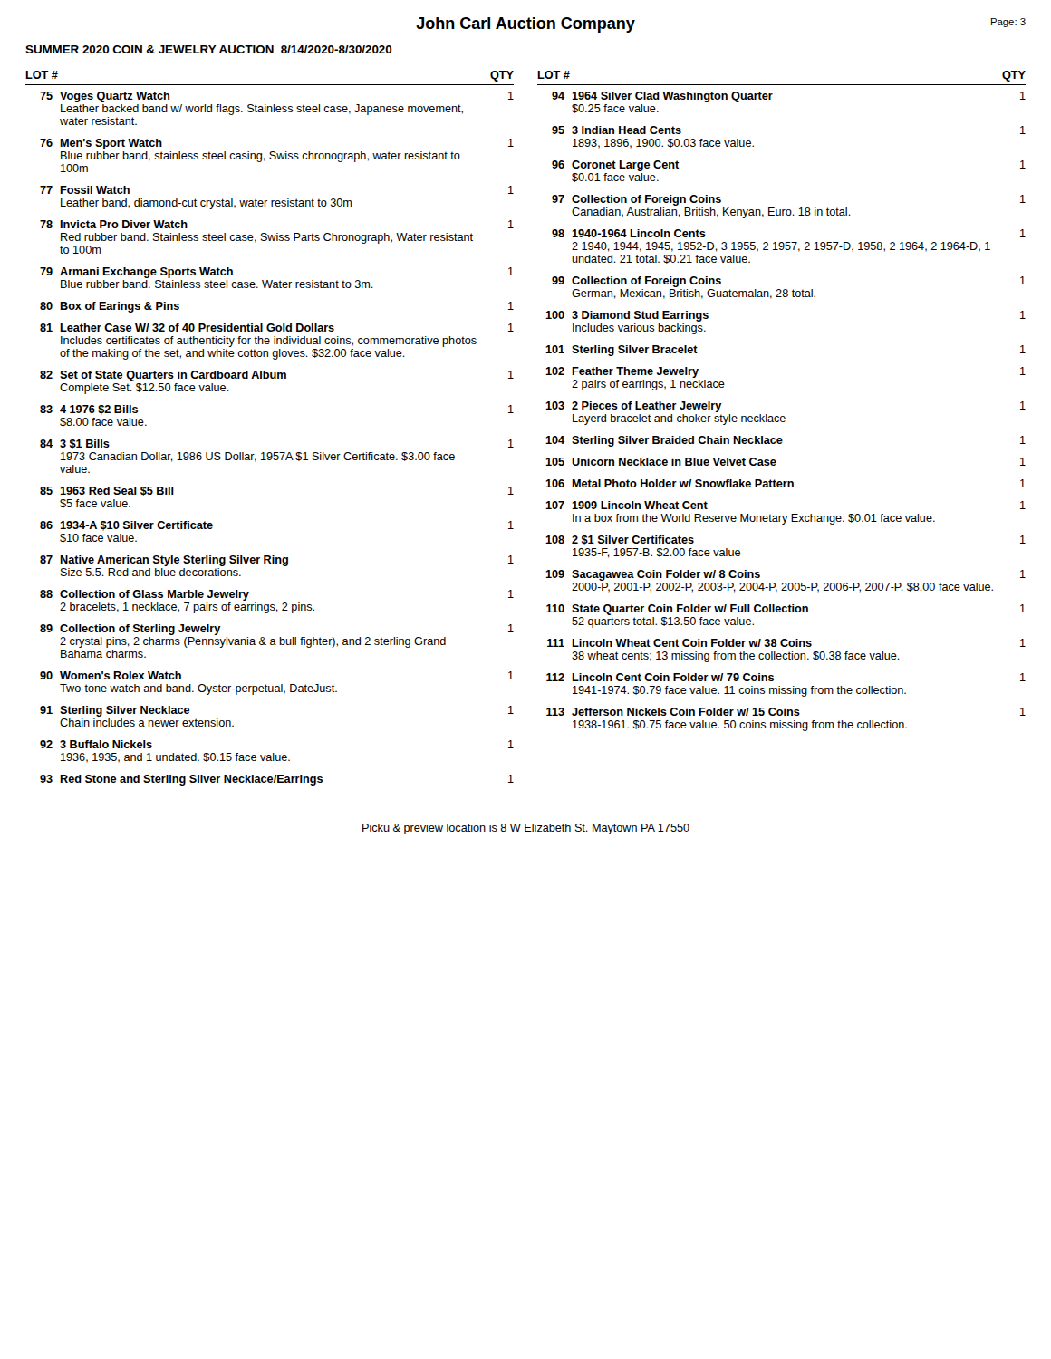Page: 3
John Carl Auction Company
SUMMER 2020 COIN & JEWELRY AUCTION 8/14/2020-8/30/2020
| LOT # | QTY |
| --- | --- |
| 75 | Voges Quartz Watch Leather backed band w/ world flags. Stainless steel case, Japanese movement, water resistant. | 1 |
| 76 | Men's Sport Watch Blue rubber band, stainless steel casing, Swiss chronograph, water resistant to 100m | 1 |
| 77 | Fossil Watch Leather band, diamond-cut crystal, water resistant to 30m | 1 |
| 78 | Invicta Pro Diver Watch Red rubber band. Stainless steel case, Swiss Parts Chronograph, Water resistant to 100m | 1 |
| 79 | Armani Exchange Sports Watch Blue rubber band. Stainless steel case. Water resistant to 3m. | 1 |
| 80 | Box of Earings & Pins | 1 |
| 81 | Leather Case W/ 32 of 40 Presidential Gold Dollars Includes certificates of authenticity for the individual coins, commemorative photos of the making of the set, and white cotton gloves. $32.00 face value. | 1 |
| 82 | Set of State Quarters in Cardboard Album Complete Set. $12.50 face value. | 1 |
| 83 | 4 1976 $2 Bills $8.00 face value. | 1 |
| 84 | 3 $1 Bills 1973 Canadian Dollar, 1986 US Dollar, 1957A $1 Silver Certificate. $3.00 face value. | 1 |
| 85 | 1963 Red Seal $5 Bill $5 face value. | 1 |
| 86 | 1934-A $10 Silver Certificate $10 face value. | 1 |
| 87 | Native American Style Sterling Silver Ring Size 5.5. Red and blue decorations. | 1 |
| 88 | Collection of Glass Marble Jewelry 2 bracelets, 1 necklace, 7 pairs of earrings, 2 pins. | 1 |
| 89 | Collection of Sterling Jewelry 2 crystal pins, 2 charms (Pennsylvania & a bull fighter), and 2 sterling Grand Bahama charms. | 1 |
| 90 | Women's Rolex Watch Two-tone watch and band. Oyster-perpetual, DateJust. | 1 |
| 91 | Sterling Silver Necklace Chain includes a newer extension. | 1 |
| 92 | 3 Buffalo Nickels 1936, 1935, and 1 undated. $0.15 face value. | 1 |
| 93 | Red Stone and Sterling Silver Necklace/Earrings | 1 |
| LOT # | QTY |
| --- | --- |
| 94 | 1964 Silver Clad Washington Quarter $0.25 face value. | 1 |
| 95 | 3 Indian Head Cents 1893, 1896, 1900. $0.03 face value. | 1 |
| 96 | Coronet Large Cent $0.01 face value. | 1 |
| 97 | Collection of Foreign Coins Canadian, Australian, British, Kenyan, Euro. 18 in total. | 1 |
| 98 | 1940-1964 Lincoln Cents 2 1940, 1944, 1945, 1952-D, 3 1955, 2 1957, 2 1957-D, 1958, 2 1964, 2 1964-D, 1 undated. 21 total. $0.21 face value. | 1 |
| 99 | Collection of Foreign Coins German, Mexican, British, Guatemalan, 28 total. | 1 |
| 100 | 3 Diamond Stud Earrings Includes various backings. | 1 |
| 101 | Sterling Silver Bracelet | 1 |
| 102 | Feather Theme Jewelry 2 pairs of earrings, 1 necklace | 1 |
| 103 | 2 Pieces of Leather Jewelry Layerd bracelet and choker style necklace | 1 |
| 104 | Sterling Silver Braided Chain Necklace | 1 |
| 105 | Unicorn Necklace in Blue Velvet Case | 1 |
| 106 | Metal Photo Holder w/ Snowflake Pattern | 1 |
| 107 | 1909 Lincoln Wheat Cent In a box from the World Reserve Monetary Exchange. $0.01 face value. | 1 |
| 108 | 2 $1 Silver Certificates 1935-F, 1957-B. $2.00 face value | 1 |
| 109 | Sacagawea Coin Folder w/ 8 Coins 2000-P, 2001-P, 2002-P, 2003-P, 2004-P, 2005-P, 2006-P, 2007-P. $8.00 face value. | 1 |
| 110 | State Quarter Coin Folder w/ Full Collection 52 quarters total. $13.50 face value. | 1 |
| 111 | Lincoln Wheat Cent Coin Folder w/ 38 Coins 38 wheat cents; 13 missing from the collection. $0.38 face value. | 1 |
| 112 | Lincoln Cent Coin Folder w/ 79 Coins 1941-1974. $0.79 face value. 11 coins missing from the collection. | 1 |
| 113 | Jefferson Nickels Coin Folder w/ 15 Coins 1938-1961. $0.75 face value. 50 coins missing from the collection. | 1 |
Picku & preview location is 8 W Elizabeth St. Maytown PA 17550